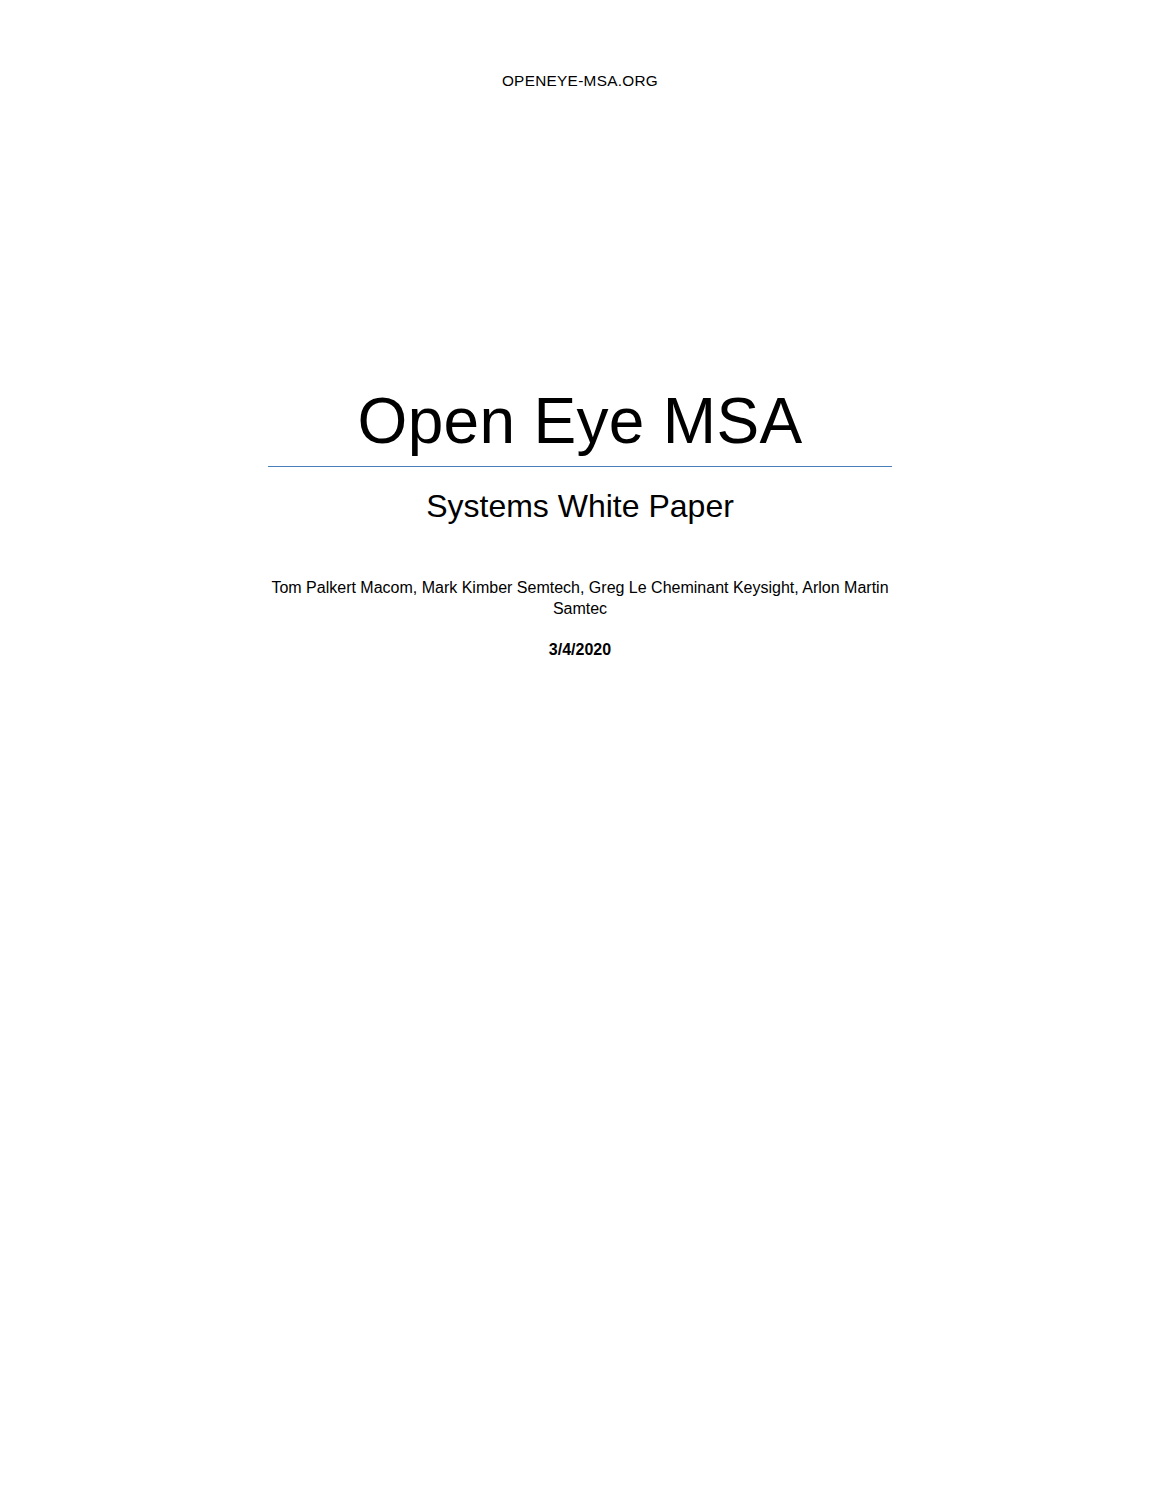OPENEYE-MSA.ORG
Open Eye MSA
Systems White Paper
Tom Palkert Macom, Mark Kimber Semtech, Greg Le Cheminant Keysight, Arlon Martin Samtec
3/4/2020